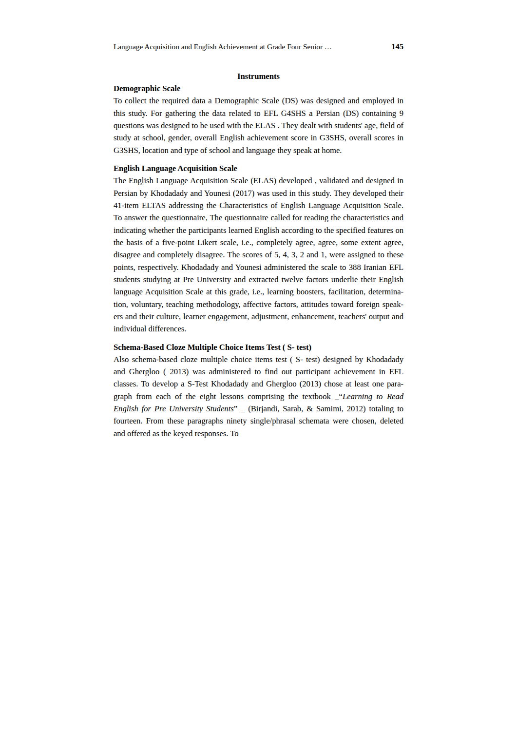Language Acquisition and English Achievement at Grade Four Senior … 145
Instruments
Demographic Scale
To collect the required data a Demographic Scale (DS) was designed and employed in this study. For gathering the data related to EFL G4SHS a Persian (DS) containing 9 questions was designed to be used with the ELAS . They dealt with students' age, field of study at school, gender, overall English achievement score in G3SHS, overall scores in G3SHS, location and type of school and language they speak at home.
English Language Acquisition Scale
The English Language Acquisition Scale (ELAS) developed , validated and designed in Persian by Khodadady and Younesi (2017) was used in this study. They developed their 41-item ELTAS addressing the Characteristics of English Language Acquisition Scale. To answer the questionnaire, The questionnaire called for reading the characteristics and indicating whether the participants learned English according to the specified features on the basis of a five-point Likert scale, i.e., completely agree, agree, some extent agree, disagree and completely disagree. The scores of 5, 4, 3, 2 and 1, were assigned to these points, respectively. Khodadady and Younesi administered the scale to 388 Iranian EFL students studying at Pre University and extracted twelve factors underlie their English language Acquisition Scale at this grade, i.e., learning boosters, facilitation, determination, voluntary, teaching methodology, affective factors, attitudes toward foreign speakers and their culture, learner engagement, adjustment, enhancement, teachers' output and individual differences.
Schema-Based Cloze Multiple Choice Items Test ( S- test)
Also schema-based cloze multiple choice items test ( S- test) designed by Khodadady and Ghergloo ( 2013) was administered to find out participant achievement in EFL classes. To develop a S-Test Khodadady and Ghergloo (2013) chose at least one paragraph from each of the eight lessons comprising the textbook _“Learning to Read English for Pre University Students” _ (Birjandi, Sarab, & Samimi, 2012) totaling to fourteen. From these paragraphs ninety single/phrasal schemata were chosen, deleted and offered as the keyed responses. To